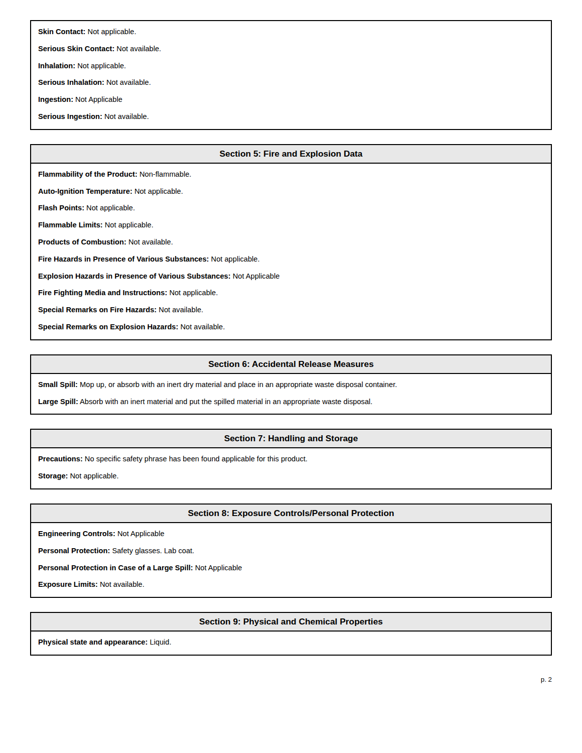Skin Contact: Not applicable.
Serious Skin Contact: Not available.
Inhalation: Not applicable.
Serious Inhalation: Not available.
Ingestion: Not Applicable
Serious Ingestion: Not available.
Section 5: Fire and Explosion Data
Flammability of the Product: Non-flammable.
Auto-Ignition Temperature: Not applicable.
Flash Points: Not applicable.
Flammable Limits: Not applicable.
Products of Combustion: Not available.
Fire Hazards in Presence of Various Substances: Not applicable.
Explosion Hazards in Presence of Various Substances: Not Applicable
Fire Fighting Media and Instructions: Not applicable.
Special Remarks on Fire Hazards: Not available.
Special Remarks on Explosion Hazards: Not available.
Section 6: Accidental Release Measures
Small Spill: Mop up, or absorb with an inert dry material and place in an appropriate waste disposal container.
Large Spill: Absorb with an inert material and put the spilled material in an appropriate waste disposal.
Section 7: Handling and Storage
Precautions: No specific safety phrase has been found applicable for this product.
Storage: Not applicable.
Section 8: Exposure Controls/Personal Protection
Engineering Controls: Not Applicable
Personal Protection: Safety glasses. Lab coat.
Personal Protection in Case of a Large Spill: Not Applicable
Exposure Limits: Not available.
Section 9: Physical and Chemical Properties
Physical state and appearance: Liquid.
p. 2